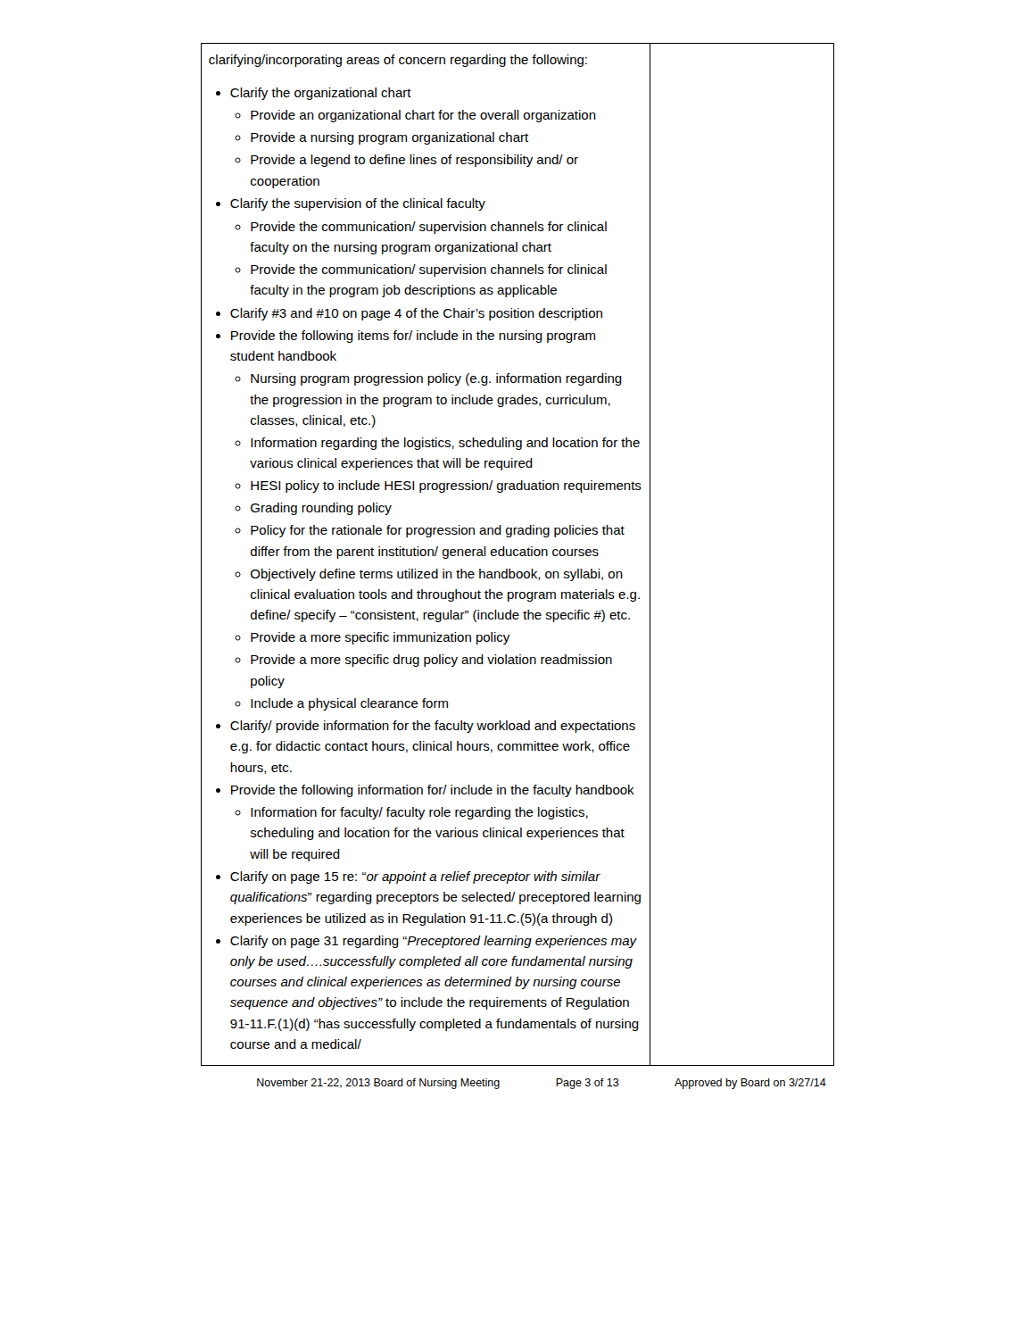| clarifying/incorporating areas of concern regarding the following: Clarify the organizational chart Provide an organizational chart for the overall organization Provide a nursing program organizational chart Provide a legend to define lines of responsibility and/ or cooperation Clarify the supervision of the clinical faculty Provide the communication/ supervision channels for clinical faculty on the nursing program organizational chart Provide the communication/ supervision channels for clinical faculty in the program job descriptions as applicable Clarify #3 and #10 on page 4 of the Chair’s position description Provide the following items for/ include in the nursing program student handbook Nursing program progression policy (e.g. information regarding the progression in the program to include grades, curriculum, classes, clinical, etc.) Information regarding the logistics, scheduling and location for the various clinical experiences that will be required HESI policy to include HESI progression/ graduation requirements Grading rounding policy Policy for the rationale for progression and grading policies that differ from the parent institution/ general education courses Objectively define terms utilized in the handbook, on syllabi, on clinical evaluation tools and throughout the program materials e.g. define/ specify – “consistent, regular” (include the specific #) etc. Provide a more specific immunization policy Provide a more specific drug policy and violation readmission policy Include a physical clearance form Clarify/ provide information for the faculty workload and expectations e.g. for didactic contact hours, clinical hours, committee work, office hours, etc. Provide the following information for/ include in the faculty handbook Information for faculty/ faculty role regarding the logistics, scheduling and location for the various clinical experiences that will be required Clarify on page 15 re: “ or appoint a relief preceptor with similar qualifications ” regarding preceptors be selected/ preceptored learning experiences be utilized as in Regulation 91-11.C.(5)(a through d) Clarify on page 31 regarding “ Preceptored learning experiences may only be used….successfully completed all core fundamental nursing courses and clinical experiences as determined by nursing course sequence and objectives” to include the requirements of Regulation 91-11.F.(1)(d) “has successfully completed a fundamentals of nursing course and a medical/ | |
November 21-22, 2013 Board of Nursing Meeting Page 3 of 13 Approved by Board on 3/27/14